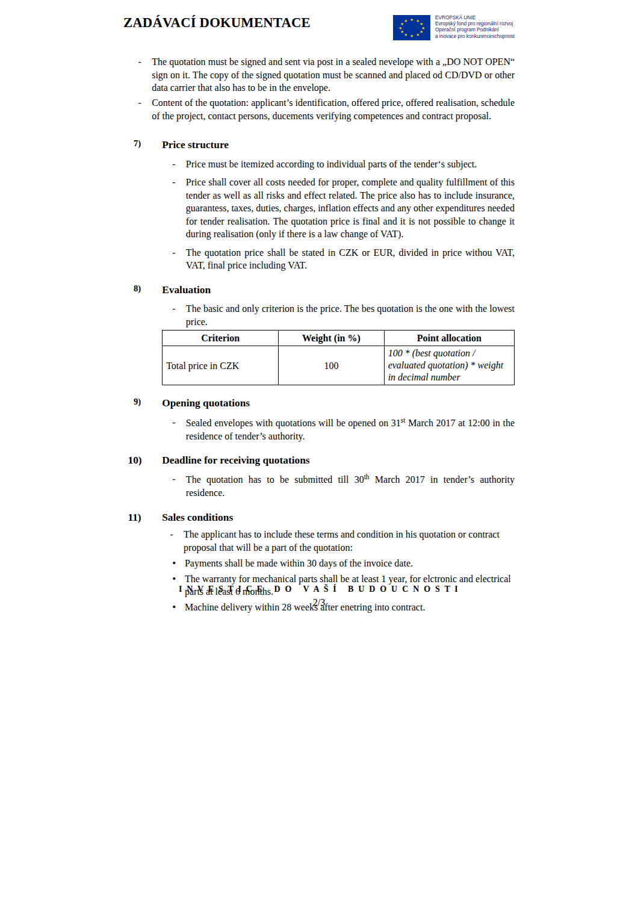ZADÁVACÍ DOKUMENTACE
★ ★ ★ ★ ★ ★ ★ ★ ★ ★ ★ ★
EVROPSKÁ UNIE
Evropský fond pro regionální rozvoj
Operační program Podnikání
a inovace pro konkurenceschopnost
The quotation must be signed and sent via post in a sealed nevelope with a „DO NOT OPEN“ sign on it. The copy of the signed quotation must be scanned and placed od CD/DVD or other data carrier that also has to be in the envelope.
Content of the quotation: applicant’s identification, offered price, offered realisation, schedule of the project, contact persons, ducements verifying competences and contract proposal.
7)
Price structure
Price must be itemized according to individual parts of the tender‘s subject.
Price shall cover all costs needed for proper, complete and quality fulfillment of this tender as well as all risks and effect related. The price also has to include insurance, guarantess, taxes, duties, charges, inflation effects and any other expenditures needed for tender realisation. The quotation price is final and it is not possible to change it during realisation (only if there is a law change of VAT).
The quotation price shall be stated in CZK or EUR, divided in price withou VAT, VAT, final price including VAT.
8)
Evaluation
The basic and only criterion is the price. The bes quotation is the one with the lowest price.
| Criterion | Weight (in %) | Point allocation |
| --- | --- | --- |
| Total price in CZK | 100 | 100 * (best quotation / evaluated quotation) * weight in decimal number |
9)
Opening quotations
Sealed envelopes with quotations will be opened on 31st March 2017 at 12:00 in the residence of tender’s authority.
10)
Deadline for receiving quotations
The quotation has to be submitted till 30th March 2017 in tender’s authority residence.
11)
Sales conditions
The applicant has to include these terms and condition in his quotation or contract proposal that will be a part of the quotation:
Payments shall be made within 30 days of the invoice date.
The warranty for mechanical parts shall be at least 1 year, for elctronic and electrical parts at least 6 months.
Machine delivery within 28 weeks after enetring into contract.
I N V E S T I C E D O V A Š Í B U D O U C N O S T I
2/3